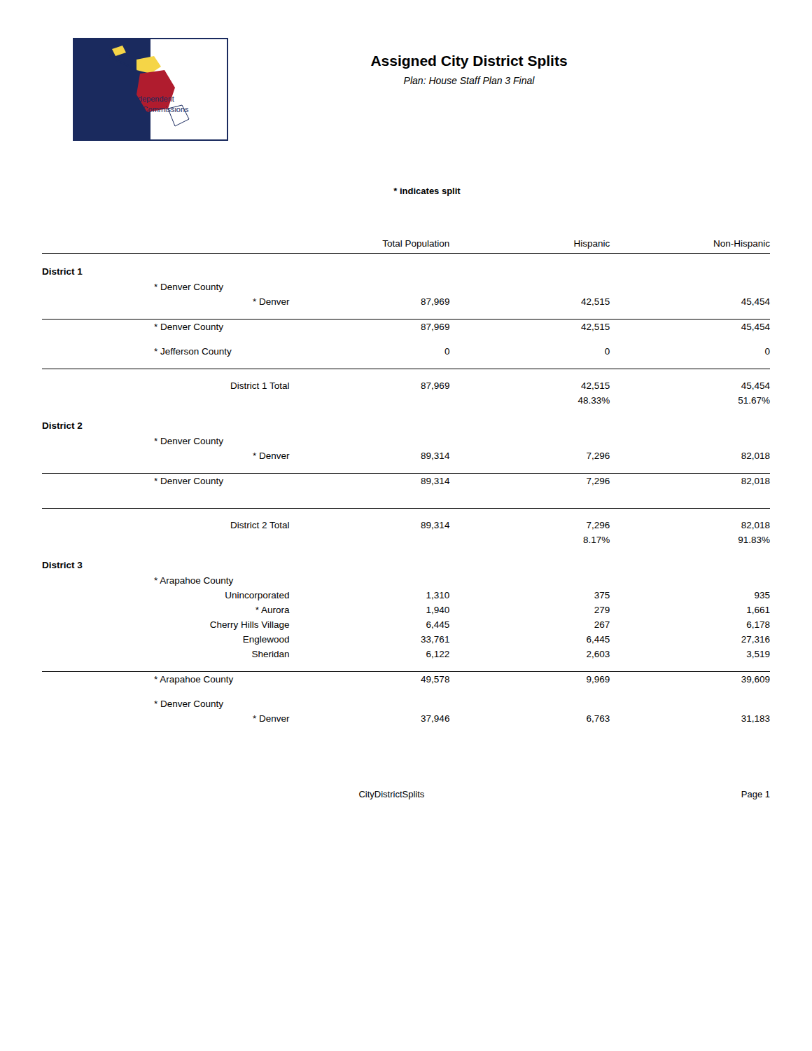Colorado Independent Redistricting Commissions
Assigned City District Splits
Plan: House Staff Plan 3 Final
* indicates split
| | Total Population | Hispanic | Non-Hispanic |
| --- | --- | --- | --- |
| District 1 | | | |
| * Denver County | | | |
| * Denver | 87,969 | 42,515 | 45,454 |
| * Denver County | 87,969 | 42,515 | 45,454 |
| * Jefferson County | 0 | 0 | 0 |
| District 1 Total | 87,969 | 42,515 | 45,454 |
| | | 48.33% | 51.67% |
| District 2 | | | |
| * Denver County | | | |
| * Denver | 89,314 | 7,296 | 82,018 |
| * Denver County | 89,314 | 7,296 | 82,018 |
| District 2 Total | 89,314 | 7,296 | 82,018 |
| | | 8.17% | 91.83% |
| District 3 | | | |
| * Arapahoe County | | | |
| Unincorporated | 1,310 | 375 | 935 |
| * Aurora | 1,940 | 279 | 1,661 |
| Cherry Hills Village | 6,445 | 267 | 6,178 |
| Englewood | 33,761 | 6,445 | 27,316 |
| Sheridan | 6,122 | 2,603 | 3,519 |
| * Arapahoe County | 49,578 | 9,969 | 39,609 |
| * Denver County | | | |
| * Denver | 37,946 | 6,763 | 31,183 |
CityDistrictSplits
Page 1